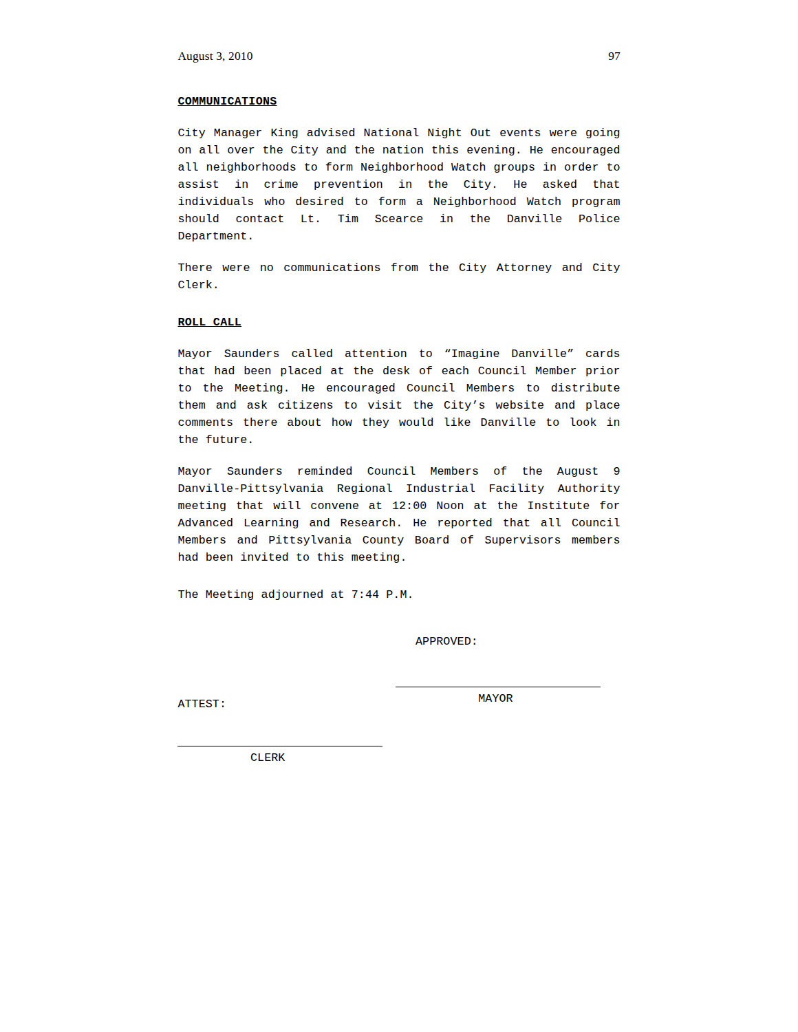August 3, 2010
97
COMMUNICATIONS
City Manager King advised National Night Out events were going on all over the City and the nation this evening. He encouraged all neighborhoods to form Neighborhood Watch groups in order to assist in crime prevention in the City. He asked that individuals who desired to form a Neighborhood Watch program should contact Lt. Tim Scearce in the Danville Police Department.
There were no communications from the City Attorney and City Clerk.
ROLL CALL
Mayor Saunders called attention to “Imagine Danville” cards that had been placed at the desk of each Council Member prior to the Meeting. He encouraged Council Members to distribute them and ask citizens to visit the City’s website and place comments there about how they would like Danville to look in the future.
Mayor Saunders reminded Council Members of the August 9 Danville-Pittsylvania Regional Industrial Facility Authority meeting that will convene at 12:00 Noon at the Institute for Advanced Learning and Research. He reported that all Council Members and Pittsylvania County Board of Supervisors members had been invited to this meeting.
The Meeting adjourned at 7:44 P.M.
APPROVED:
MAYOR
ATTEST:
CLERK